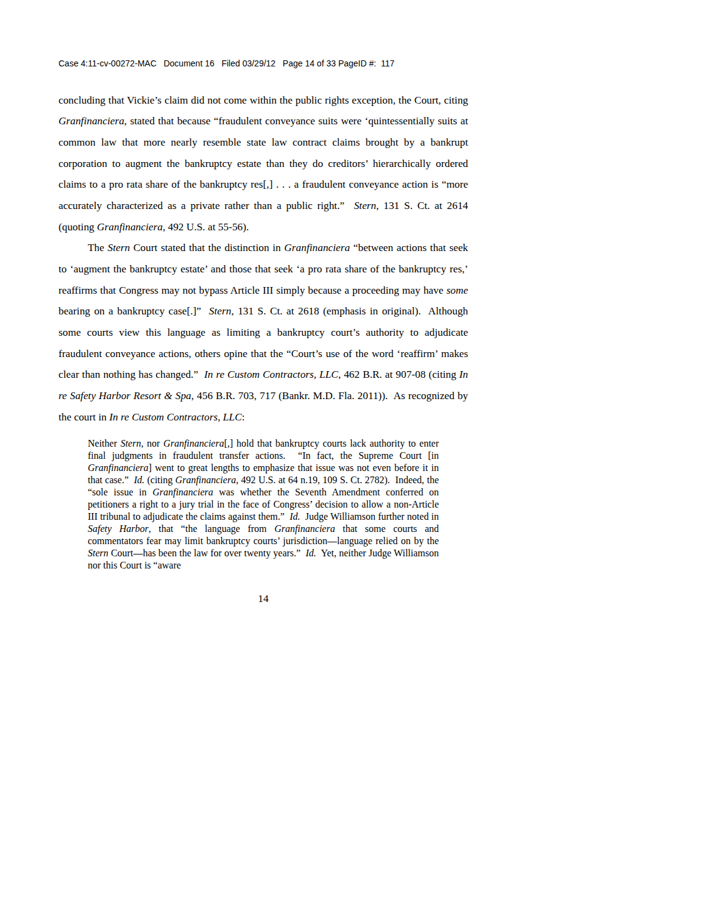Case 4:11-cv-00272-MAC Document 16 Filed 03/29/12 Page 14 of 33 PageID #: 117
concluding that Vickie’s claim did not come within the public rights exception, the Court, citing Granfinanciera, stated that because “fraudulent conveyance suits were ‘quintessentially suits at common law that more nearly resemble state law contract claims brought by a bankrupt corporation to augment the bankruptcy estate than they do creditors’ hierarchically ordered claims to a pro rata share of the bankruptcy res[,] . . . a fraudulent conveyance action is “more accurately characterized as a private rather than a public right.” Stern, 131 S. Ct. at 2614 (quoting Granfinanciera, 492 U.S. at 55-56).
The Stern Court stated that the distinction in Granfinanciera “between actions that seek to ‘augment the bankruptcy estate’ and those that seek ‘a pro rata share of the bankruptcy res,’ reaffirms that Congress may not bypass Article III simply because a proceeding may have some bearing on a bankruptcy case[.]” Stern, 131 S. Ct. at 2618 (emphasis in original). Although some courts view this language as limiting a bankruptcy court’s authority to adjudicate fraudulent conveyance actions, others opine that the “Court’s use of the word ‘reaffirm’ makes clear than nothing has changed.” In re Custom Contractors, LLC, 462 B.R. at 907-08 (citing In re Safety Harbor Resort & Spa, 456 B.R. 703, 717 (Bankr. M.D. Fla. 2011)). As recognized by the court in In re Custom Contractors, LLC:
Neither Stern, nor Granfinanciera[,] hold that bankruptcy courts lack authority to enter final judgments in fraudulent transfer actions. “In fact, the Supreme Court [in Granfinanciera] went to great lengths to emphasize that issue was not even before it in that case.” Id. (citing Granfinanciera, 492 U.S. at 64 n.19, 109 S. Ct. 2782). Indeed, the “sole issue in Granfinanciera was whether the Seventh Amendment conferred on petitioners a right to a jury trial in the face of Congress’ decision to allow a non-Article III tribunal to adjudicate the claims against them.” Id. Judge Williamson further noted in Safety Harbor, that “the language from Granfinanciera that some courts and commentators fear may limit bankruptcy courts’ jurisdiction—language relied on by the Stern Court—has been the law for over twenty years.” Id. Yet, neither Judge Williamson nor this Court is “aware
14